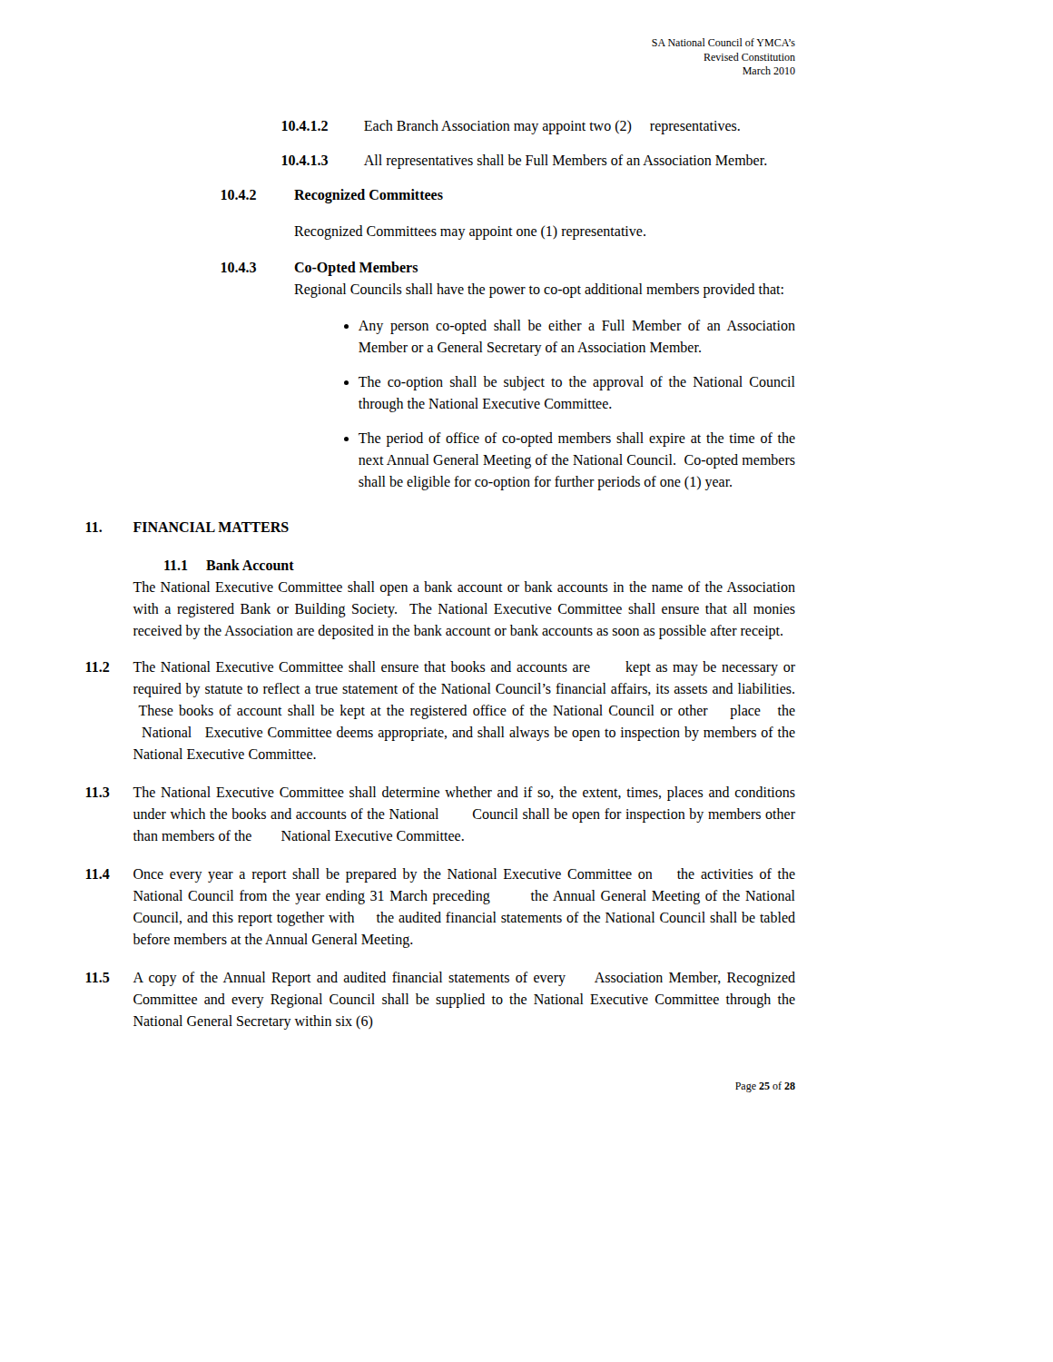SA National Council of YMCA’s
Revised Constitution
March 2010
10.4.1.2
Each Branch Association may appoint two (2) representatives.
10.4.1.3
All representatives shall be Full Members of an Association Member.
10.4.2
Recognized Committees
Recognized Committees may appoint one (1) representative.
10.4.3
Co-Opted Members
Regional Councils shall have the power to co-opt additional members provided that:
Any person co-opted shall be either a Full Member of an Association Member or a General Secretary of an Association Member.
The co-option shall be subject to the approval of the National Council through the National Executive Committee.
The period of office of co-opted members shall expire at the time of the next Annual General Meeting of the National Council. Co-opted members shall be eligible for co-option for further periods of one (1) year.
11.
FINANCIAL MATTERS
11.1 Bank Account
The National Executive Committee shall open a bank account or bank accounts in the name of the Association with a registered Bank or Building Society. The National Executive Committee shall ensure that all monies received by the Association are deposited in the bank account or bank accounts as soon as possible after receipt.
11.2
The National Executive Committee shall ensure that books and accounts are kept as may be necessary or required by statute to reflect a true statement of the National Council’s financial affairs, its assets and liabilities. These books of account shall be kept at the registered office of the National Council or other place the National Executive Committee deems appropriate, and shall always be open to inspection by members of the National Executive Committee.
11.3
The National Executive Committee shall determine whether and if so, the extent, times, places and conditions under which the books and accounts of the National Council shall be open for inspection by members other than members of the National Executive Committee.
11.4
Once every year a report shall be prepared by the National Executive Committee on the activities of the National Council from the year ending 31 March preceding the Annual General Meeting of the National Council, and this report together with the audited financial statements of the National Council shall be tabled before members at the Annual General Meeting.
11.5
A copy of the Annual Report and audited financial statements of every Association Member, Recognized Committee and every Regional Council shall be supplied to the National Executive Committee through the National General Secretary within six (6)
Page 25 of 28